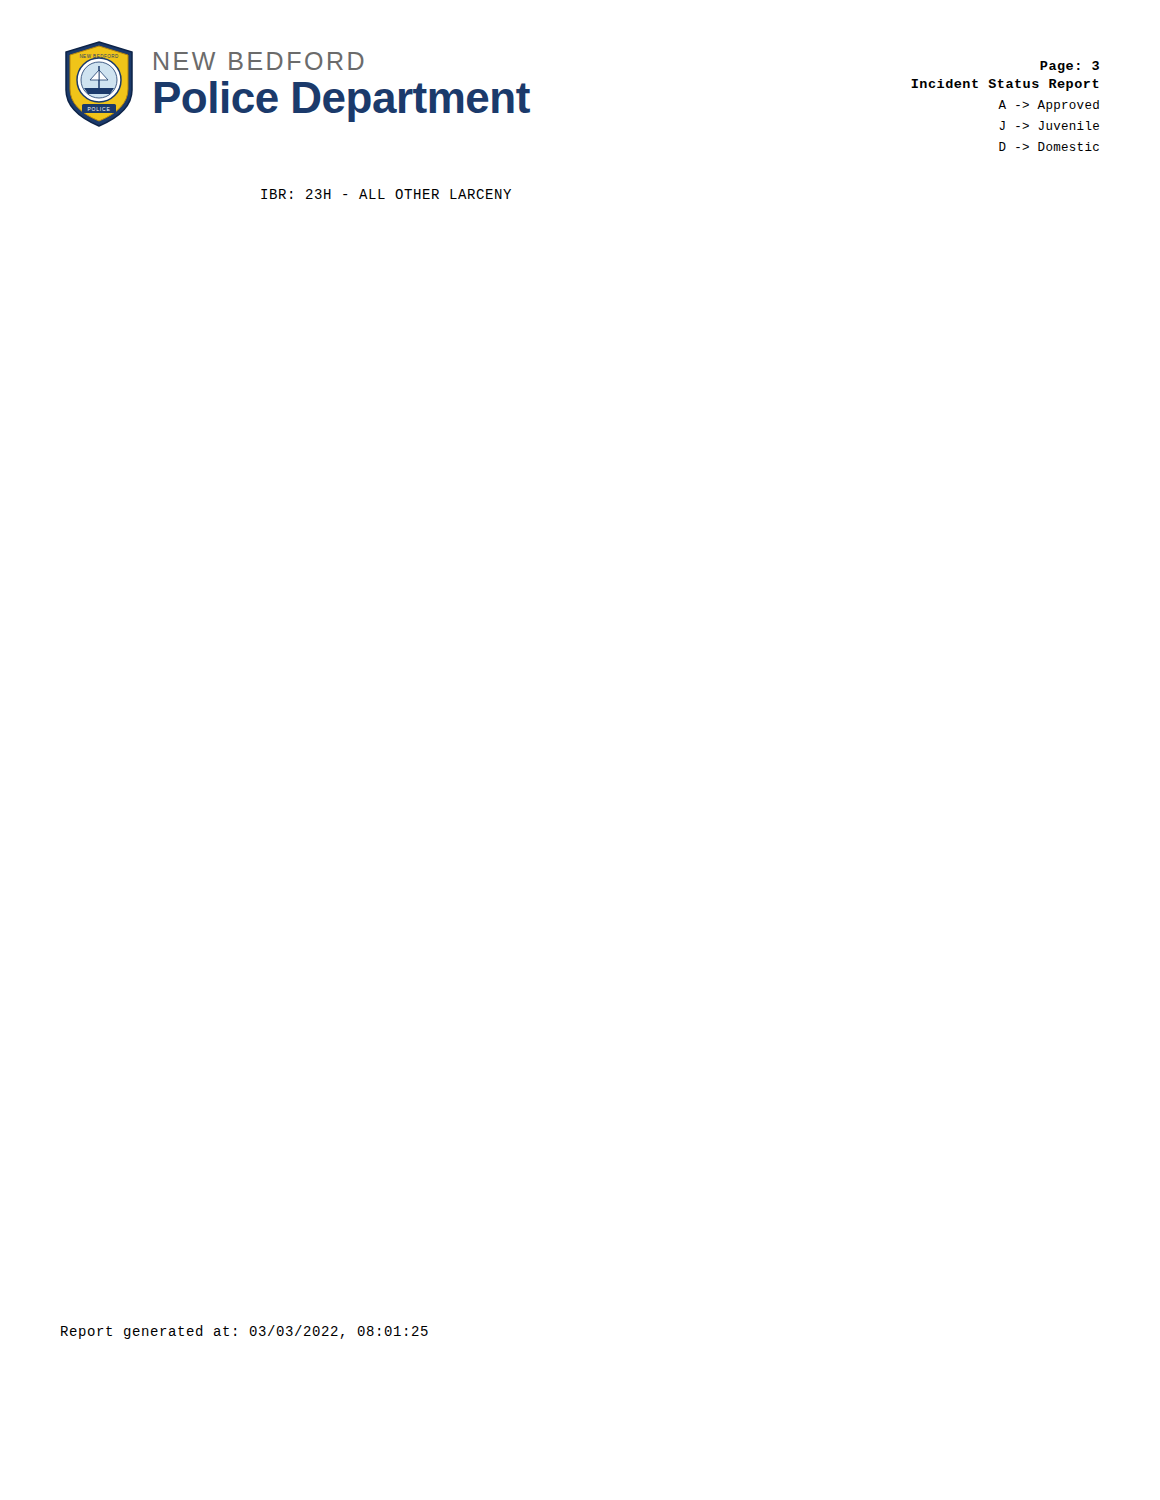NEW BEDFORD POLICE
NEW BEDFORD
Police Department
Page: 3
Incident Status Report
A -> Approved
J -> Juvenile
D -> Domestic
IBR: 23H - ALL OTHER LARCENY
Report generated at: 03/03/2022, 08:01:25